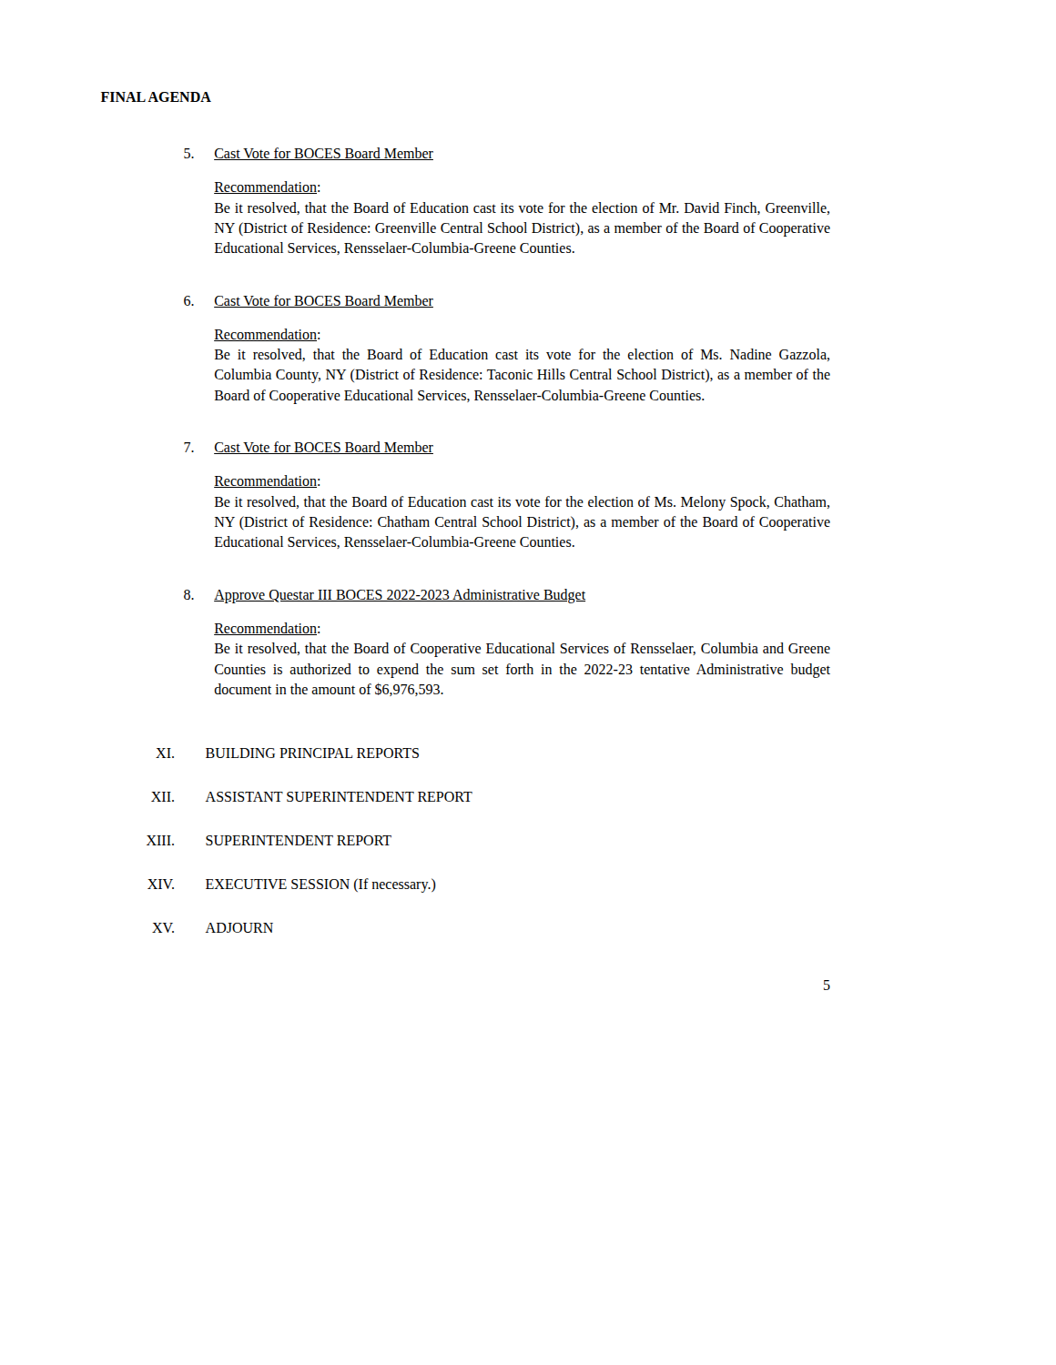FINAL AGENDA
5. Cast Vote for BOCES Board Member
Recommendation:
Be it resolved, that the Board of Education cast its vote for the election of Mr. David Finch, Greenville, NY (District of Residence: Greenville Central School District), as a member of the Board of Cooperative Educational Services, Rensselaer-Columbia-Greene Counties.
6. Cast Vote for BOCES Board Member
Recommendation:
Be it resolved, that the Board of Education cast its vote for the election of Ms. Nadine Gazzola, Columbia County, NY (District of Residence: Taconic Hills Central School District), as a member of the Board of Cooperative Educational Services, Rensselaer-Columbia-Greene Counties.
7. Cast Vote for BOCES Board Member
Recommendation:
Be it resolved, that the Board of Education cast its vote for the election of Ms. Melony Spock, Chatham, NY (District of Residence: Chatham Central School District), as a member of the Board of Cooperative Educational Services, Rensselaer-Columbia-Greene Counties.
8. Approve Questar III BOCES 2022-2023 Administrative Budget
Recommendation:
Be it resolved, that the Board of Cooperative Educational Services of Rensselaer, Columbia and Greene Counties is authorized to expend the sum set forth in the 2022-23 tentative Administrative budget document in the amount of $6,976,593.
XI.
BUILDING PRINCIPAL REPORTS
XII.
ASSISTANT SUPERINTENDENT REPORT
XIII.
SUPERINTENDENT REPORT
XIV.
EXECUTIVE SESSION (If necessary.)
XV.
ADJOURN
5